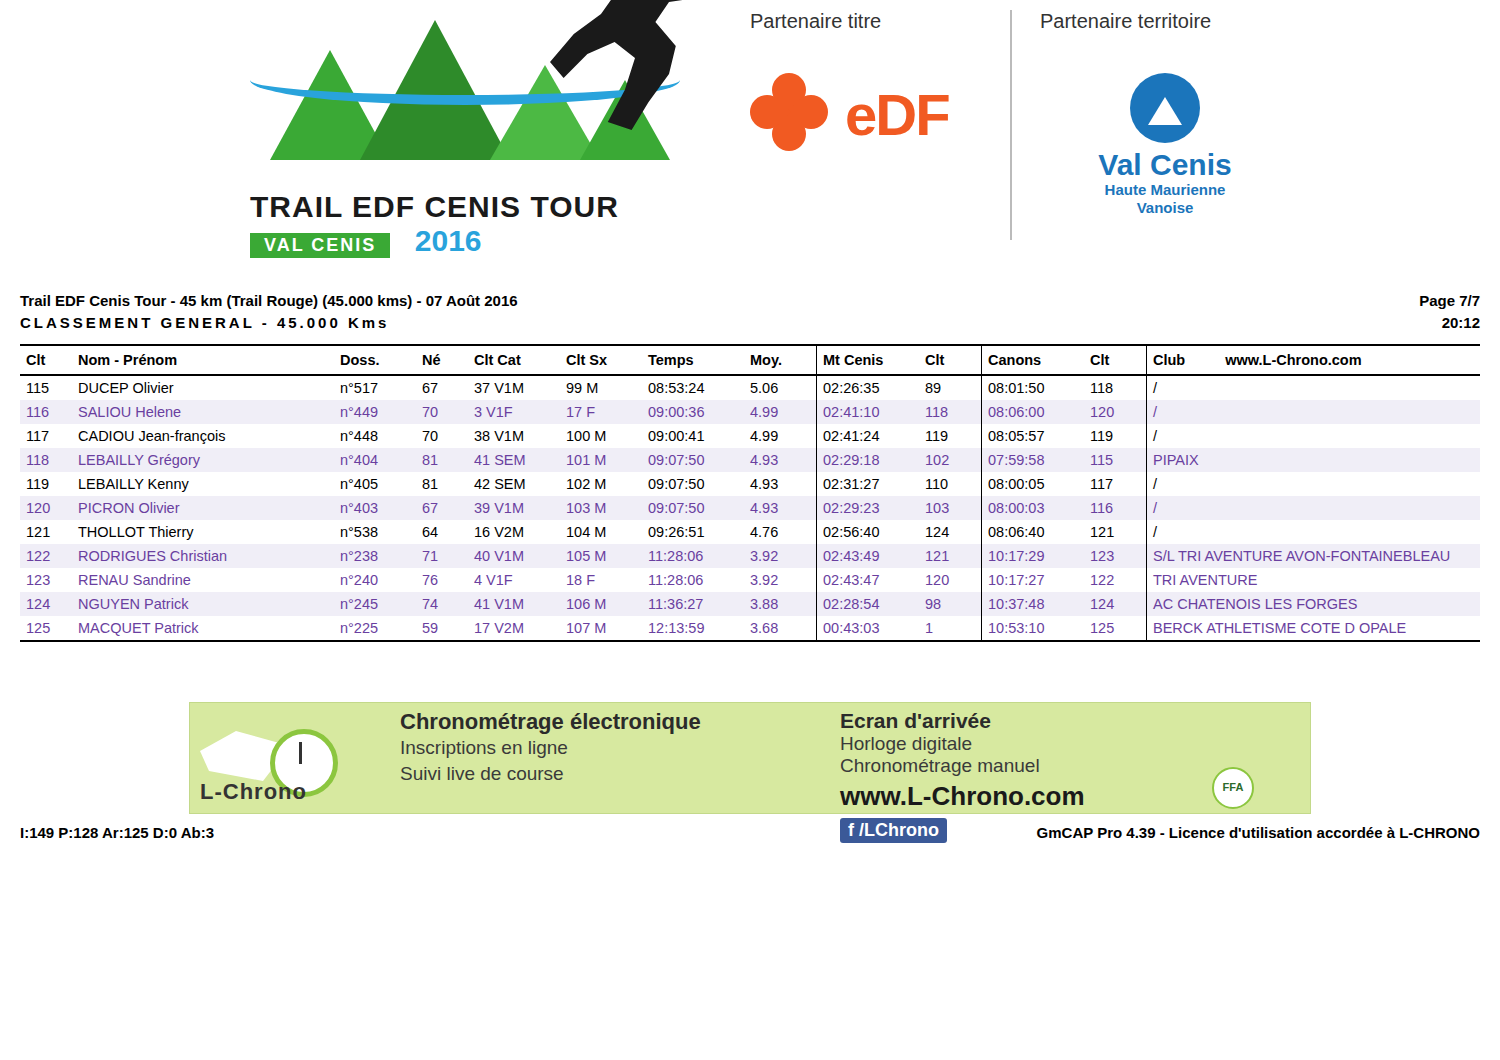TRAIL EDF CENIS TOUR
VAL CENIS 2016
Partenaire titre
eDF
Partenaire territoire
Val Cenis
Haute Maurienne
Vanoise
Trail EDF Cenis Tour - 45 km (Trail Rouge) (45.000 kms) - 07 Août 2016
CLASSEMENT GENERAL - 45.000 Kms
Page 7/7
20:12
| Clt | Nom - Prénom | Doss. | Né | Clt Cat | Clt Sx | Temps | Moy. | Mt Cenis | Clt | Canons | Clt | Club www.L-Chrono.com |
| --- | --- | --- | --- | --- | --- | --- | --- | --- | --- | --- | --- | --- |
| 115 | DUCEP Olivier | n°517 | 67 | 37 V1M | 99 M | 08:53:24 | 5.06 | 02:26:35 | 89 | 08:01:50 | 118 | / |
| 116 | SALIOU Helene | n°449 | 70 | 3 V1F | 17 F | 09:00:36 | 4.99 | 02:41:10 | 118 | 08:06:00 | 120 | / |
| 117 | CADIOU Jean-françois | n°448 | 70 | 38 V1M | 100 M | 09:00:41 | 4.99 | 02:41:24 | 119 | 08:05:57 | 119 | / |
| 118 | LEBAILLY Grégory | n°404 | 81 | 41 SEM | 101 M | 09:07:50 | 4.93 | 02:29:18 | 102 | 07:59:58 | 115 | PIPAIX |
| 119 | LEBAILLY Kenny | n°405 | 81 | 42 SEM | 102 M | 09:07:50 | 4.93 | 02:31:27 | 110 | 08:00:05 | 117 | / |
| 120 | PICRON Olivier | n°403 | 67 | 39 V1M | 103 M | 09:07:50 | 4.93 | 02:29:23 | 103 | 08:00:03 | 116 | / |
| 121 | THOLLOT Thierry | n°538 | 64 | 16 V2M | 104 M | 09:26:51 | 4.76 | 02:56:40 | 124 | 08:06:40 | 121 | / |
| 122 | RODRIGUES Christian | n°238 | 71 | 40 V1M | 105 M | 11:28:06 | 3.92 | 02:43:49 | 121 | 10:17:29 | 123 | S/L TRI AVENTURE AVON-FONTAINEBLEAU |
| 123 | RENAU Sandrine | n°240 | 76 | 4 V1F | 18 F | 11:28:06 | 3.92 | 02:43:47 | 120 | 10:17:27 | 122 | TRI AVENTURE |
| 124 | NGUYEN Patrick | n°245 | 74 | 41 V1M | 106 M | 11:36:27 | 3.88 | 02:28:54 | 98 | 10:37:48 | 124 | AC CHATENOIS LES FORGES |
| 125 | MACQUET Patrick | n°225 | 59 | 17 V2M | 107 M | 12:13:59 | 3.68 | 00:43:03 | 1 | 10:53:10 | 125 | BERCK ATHLETISME COTE D OPALE |
L-Chrono
Chronométrage électronique
Inscriptions en ligne
Suivi live de course
Ecran d'arrivée
Horloge digitale
Chronométrage manuel
www.L-Chrono.com
f /LChrono
FFA
I:149 P:128 Ar:125 D:0 Ab:3
GmCAP Pro 4.39 - Licence d'utilisation accordée à L-CHRONO